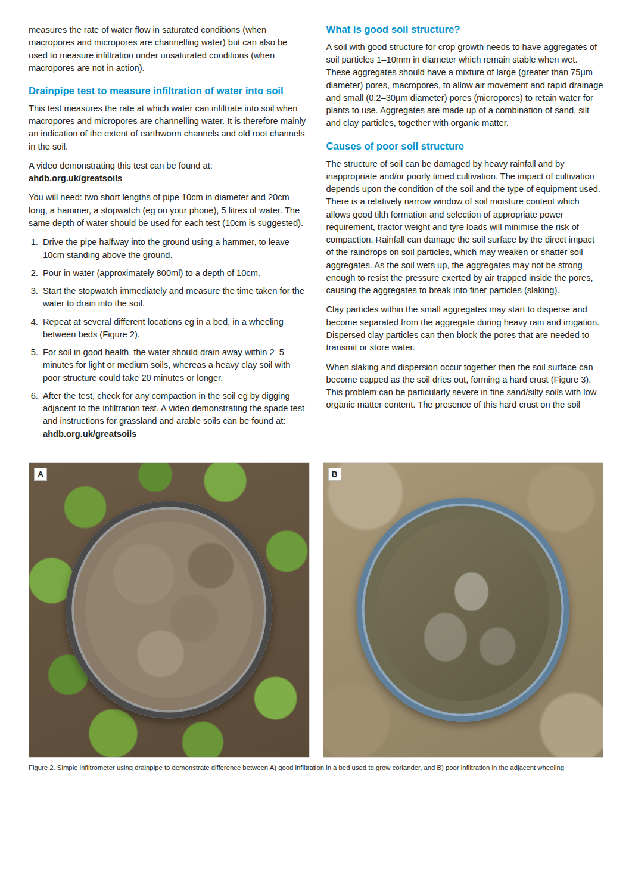measures the rate of water flow in saturated conditions (when macropores and micropores are channelling water) but can also be used to measure infiltration under unsaturated conditions (when macropores are not in action).
Drainpipe test to measure infiltration of water into soil
This test measures the rate at which water can infiltrate into soil when macropores and micropores are channelling water. It is therefore mainly an indication of the extent of earthworm channels and old root channels in the soil.
A video demonstrating this test can be found at:
ahdb.org.uk/greatsoils
You will need: two short lengths of pipe 10cm in diameter and 20cm long, a hammer, a stopwatch (eg on your phone), 5 litres of water. The same depth of water should be used for each test (10cm is suggested).
Drive the pipe halfway into the ground using a hammer, to leave 10cm standing above the ground.
Pour in water (approximately 800ml) to a depth of 10cm.
Start the stopwatch immediately and measure the time taken for the water to drain into the soil.
Repeat at several different locations eg in a bed, in a wheeling between beds (Figure 2).
For soil in good health, the water should drain away within 2–5 minutes for light or medium soils, whereas a heavy clay soil with poor structure could take 20 minutes or longer.
After the test, check for any compaction in the soil eg by digging adjacent to the infiltration test. A video demonstrating the spade test and instructions for grassland and arable soils can be found at:
ahdb.org.uk/greatsoils
What is good soil structure?
A soil with good structure for crop growth needs to have aggregates of soil particles 1–10mm in diameter which remain stable when wet. These aggregates should have a mixture of large (greater than 75µm diameter) pores, macropores, to allow air movement and rapid drainage and small (0.2–30µm diameter) pores (micropores) to retain water for plants to use. Aggregates are made up of a combination of sand, silt and clay particles, together with organic matter.
Causes of poor soil structure
The structure of soil can be damaged by heavy rainfall and by inappropriate and/or poorly timed cultivation. The impact of cultivation depends upon the condition of the soil and the type of equipment used. There is a relatively narrow window of soil moisture content which allows good tilth formation and selection of appropriate power requirement, tractor weight and tyre loads will minimise the risk of compaction. Rainfall can damage the soil surface by the direct impact of the raindrops on soil particles, which may weaken or shatter soil aggregates. As the soil wets up, the aggregates may not be strong enough to resist the pressure exerted by air trapped inside the pores, causing the aggregates to break into finer particles (slaking).
Clay particles within the small aggregates may start to disperse and become separated from the aggregate during heavy rain and irrigation. Dispersed clay particles can then block the pores that are needed to transmit or store water.
When slaking and dispersion occur together then the soil surface can become capped as the soil dries out, forming a hard crust (Figure 3). This problem can be particularly severe in fine sand/silty soils with low organic matter content. The presence of this hard crust on the soil
A
B
Figure 2. Simple infiltrometer using drainpipe to demonstrate difference between A) good infiltration in a bed used to grow coriander, and B) poor infiltration in the adjacent wheeling